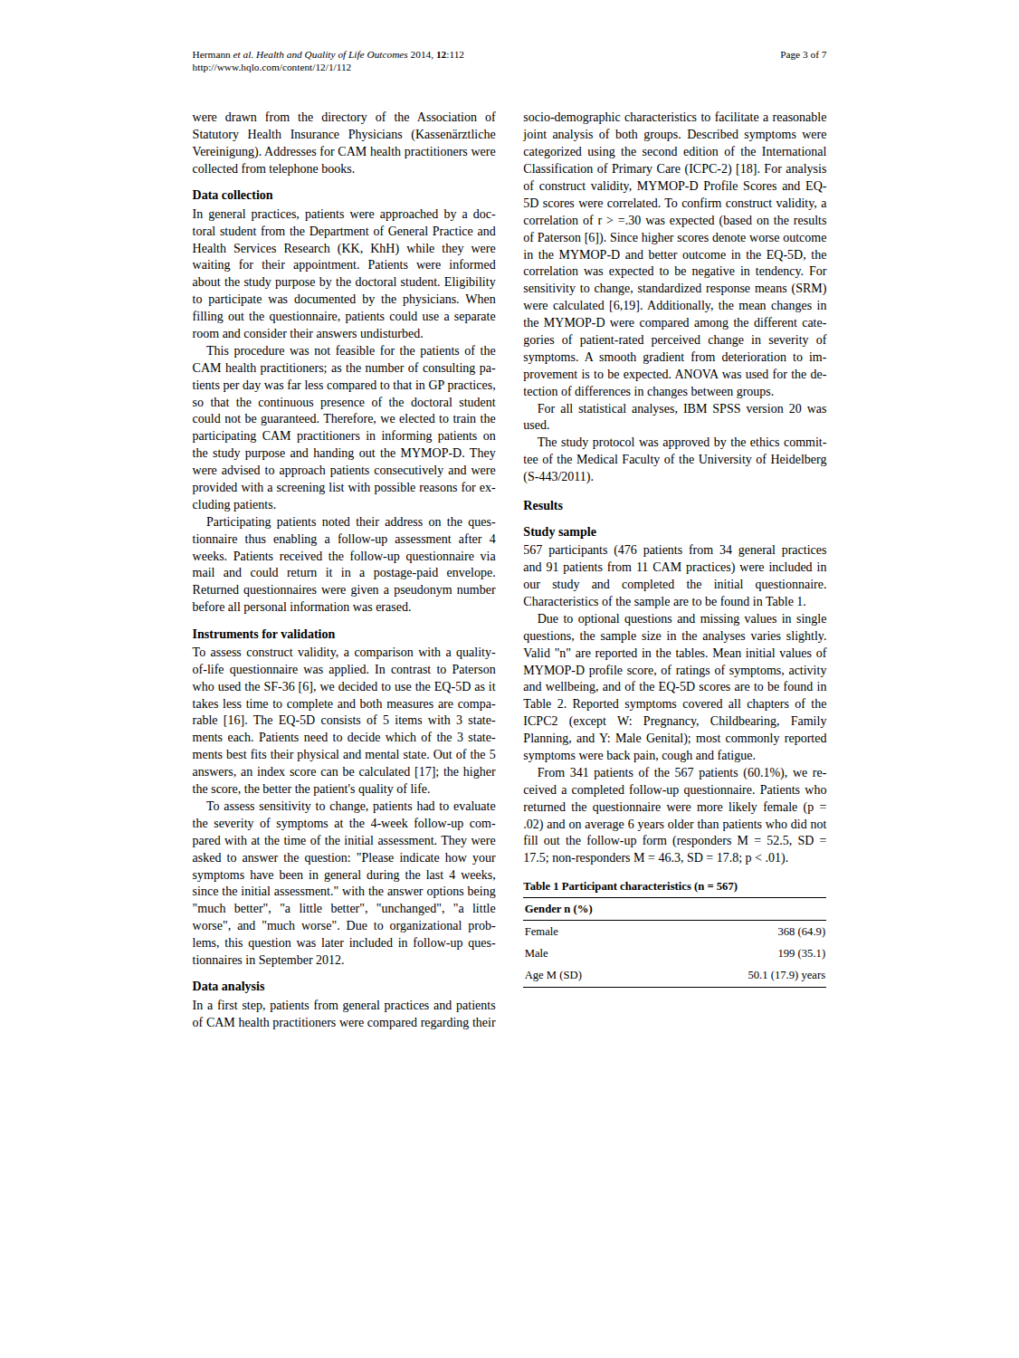Hermann et al. Health and Quality of Life Outcomes 2014, 12:112 http://www.hqlo.com/content/12/1/112
Page 3 of 7
were drawn from the directory of the Association of Statutory Health Insurance Physicians (Kassenärztliche Vereinigung). Addresses for CAM health practitioners were collected from telephone books.
Data collection
In general practices, patients were approached by a doctoral student from the Department of General Practice and Health Services Research (KK, KhH) while they were waiting for their appointment. Patients were informed about the study purpose by the doctoral student. Eligibility to participate was documented by the physicians. When filling out the questionnaire, patients could use a separate room and consider their answers undisturbed.
This procedure was not feasible for the patients of the CAM health practitioners; as the number of consulting patients per day was far less compared to that in GP practices, so that the continuous presence of the doctoral student could not be guaranteed. Therefore, we elected to train the participating CAM practitioners in informing patients on the study purpose and handing out the MYMOP-D. They were advised to approach patients consecutively and were provided with a screening list with possible reasons for excluding patients.
Participating patients noted their address on the questionnaire thus enabling a follow-up assessment after 4 weeks. Patients received the follow-up questionnaire via mail and could return it in a postage-paid envelope. Returned questionnaires were given a pseudonym number before all personal information was erased.
Instruments for validation
To assess construct validity, a comparison with a quality-of-life questionnaire was applied. In contrast to Paterson who used the SF-36 [6], we decided to use the EQ-5D as it takes less time to complete and both measures are comparable [16]. The EQ-5D consists of 5 items with 3 statements each. Patients need to decide which of the 3 statements best fits their physical and mental state. Out of the 5 answers, an index score can be calculated [17]; the higher the score, the better the patient's quality of life.
To assess sensitivity to change, patients had to evaluate the severity of symptoms at the 4-week follow-up compared with at the time of the initial assessment. They were asked to answer the question: "Please indicate how your symptoms have been in general during the last 4 weeks, since the initial assessment." with the answer options being "much better", "a little better", "unchanged", "a little worse", and "much worse". Due to organizational problems, this question was later included in follow-up questionnaires in September 2012.
Data analysis
In a first step, patients from general practices and patients of CAM health practitioners were compared regarding their socio-demographic characteristics to facilitate a reasonable joint analysis of both groups. Described symptoms were categorized using the second edition of the International Classification of Primary Care (ICPC-2) [18]. For analysis of construct validity, MYMOP-D Profile Scores and EQ-5D scores were correlated. To confirm construct validity, a correlation of r > =.30 was expected (based on the results of Paterson [6]). Since higher scores denote worse outcome in the MYMOP-D and better outcome in the EQ-5D, the correlation was expected to be negative in tendency. For sensitivity to change, standardized response means (SRM) were calculated [6,19]. Additionally, the mean changes in the MYMOP-D were compared among the different categories of patient-rated perceived change in severity of symptoms. A smooth gradient from deterioration to improvement is to be expected. ANOVA was used for the detection of differences in changes between groups.
For all statistical analyses, IBM SPSS version 20 was used.
The study protocol was approved by the ethics committee of the Medical Faculty of the University of Heidelberg (S-443/2011).
Results
Study sample
567 participants (476 patients from 34 general practices and 91 patients from 11 CAM practices) were included in our study and completed the initial questionnaire. Characteristics of the sample are to be found in Table 1.
Due to optional questions and missing values in single questions, the sample size in the analyses varies slightly. Valid "n" are reported in the tables. Mean initial values of MYMOP-D profile score, of ratings of symptoms, activity and wellbeing, and of the EQ-5D scores are to be found in Table 2. Reported symptoms covered all chapters of the ICPC2 (except W: Pregnancy, Childbearing, Family Planning, and Y: Male Genital); most commonly reported symptoms were back pain, cough and fatigue.
From 341 patients of the 567 patients (60.1%), we received a completed follow-up questionnaire. Patients who returned the questionnaire were more likely female (p = .02) and on average 6 years older than patients who did not fill out the follow-up form (responders M = 52.5, SD = 17.5; non-responders M = 46.3, SD = 17.8; p < .01).
Table 1 Participant characteristics (n = 567)
| Gender n (%) | |
| --- | --- |
| Female | 368 (64.9) |
| Male | 199 (35.1) |
| Age M (SD) | 50.1 (17.9) years |